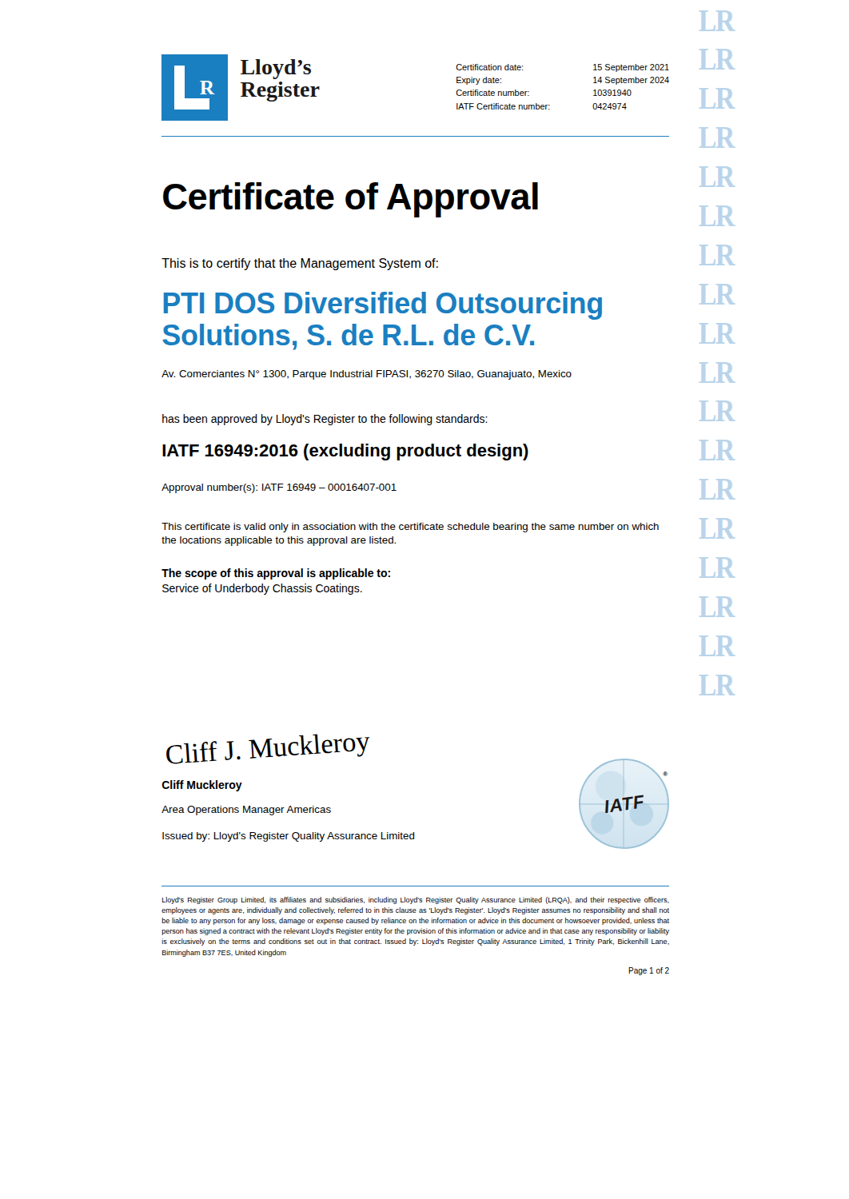LR LR LR LR LR LR LR LR LR LR LR LR LR LR LR LR LR LR
R
Lloyd’s
Register
| Certification date: | 15 September 2021 |
| Expiry date: | 14 September 2024 |
| Certificate number: | 10391940 |
| IATF Certificate number: | 0424974 |
Certificate of Approval
This is to certify that the Management System of:
PTI DOS Diversified Outsourcing Solutions, S. de R.L. de C.V.
Av. Comerciantes N° 1300, Parque Industrial FIPASI, 36270 Silao, Guanajuato, Mexico
has been approved by Lloyd's Register to the following standards:
IATF 16949:2016 (excluding product design)
Approval number(s): IATF 16949 – 00016407-001
This certificate is valid only in association with the certificate schedule bearing the same number on which the locations applicable to this approval are listed.
The scope of this approval is applicable to:
Service of Underbody Chassis Coatings.
Cliff J. Muckleroy
Cliff Muckleroy
Area Operations Manager Americas
Issued by: Lloyd's Register Quality Assurance Limited
IATF
®
Lloyd's Register Group Limited, its affiliates and subsidiaries, including Lloyd's Register Quality Assurance Limited (LRQA), and their respective officers, employees or agents are, individually and collectively, referred to in this clause as 'Lloyd's Register'. Lloyd's Register assumes no responsibility and shall not be liable to any person for any loss, damage or expense caused by reliance on the information or advice in this document or howsoever provided, unless that person has signed a contract with the relevant Lloyd's Register entity for the provision of this information or advice and in that case any responsibility or liability is exclusively on the terms and conditions set out in that contract. Issued by: Lloyd's Register Quality Assurance Limited, 1 Trinity Park, Bickenhill Lane, Birmingham B37 7ES, United Kingdom
Page 1 of 2